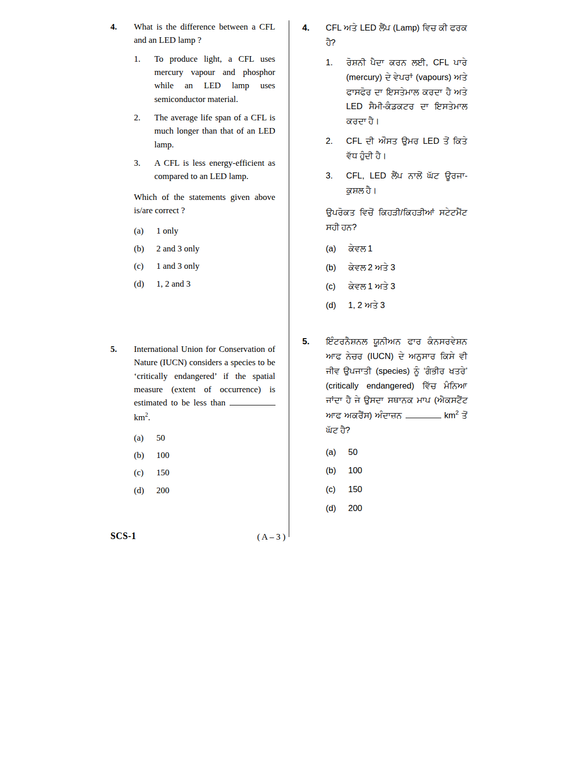4.
What is the difference between a CFL and an LED lamp ?
1.
To produce light, a CFL uses mercury vapour and phosphor while an LED lamp uses semiconductor material.
2.
The average life span of a CFL is much longer than that of an LED lamp.
3.
A CFL is less energy-efficient as compared to an LED lamp.
Which of the statements given above is/are correct ?
(a)
1 only
(b)
2 and 3 only
(c)
1 and 3 only
(d)
1, 2 and 3
5.
International Union for Conservation of Nature (IUCN) considers a species to be ‘critically endangered’ if the spatial measure (extent of occurrence) is estimated to be less than km2.
(a)
50
(b)
100
(c)
150
(d)
200
4.
CFL ਅਤੇ LED ਲੈਂਪ (Lamp) ਵਿਚ ਕੀ ਫਰਕ ਹੈ?
1.
ਰੋਸ਼ਨੀ ਪੈਦਾ ਕਰਨ ਲਈ, CFL ਪਾਰੇ (mercury) ਦੇ ਵੇਪਰਾਂ (vapours) ਅਤੇ ਫਾਸਫੋਰ ਦਾ ਇਸਤੇਮਾਲ ਕਰਦਾ ਹੈ ਅਤੇ LED ਸੈਮੀ-ਕੰਡਕਟਰ ਦਾ ਇਸਤੇਮਾਲ ਕਰਦਾ ਹੈ।
2.
CFL ਦੀ ਔਸਤ ਉਮਰ LED ਤੋਂ ਕਿਤੇ ਵੱਧ ਹੁੰਦੀ ਹੈ।
3.
CFL, LED ਲੈਂਪ ਨਾਲੋਂ ਘੱਟ ਊਰਜਾ-ਕੁਸ਼ਲ ਹੈ।
ਉਪਰੋਕਤ ਵਿਚੋਂ ਕਿਹੜੀ/ਕਿਹੜੀਆਂ ਸਟੇਟਮੈਂਟ ਸਹੀ ਹਨ?
(a)
ਕੇਵਲ 1
(b)
ਕੇਵਲ 2 ਅਤੇ 3
(c)
ਕੇਵਲ 1 ਅਤੇ 3
(d)
1, 2 ਅਤੇ 3
5.
ਇੰਟਰਨੈਸ਼ਨਲ ਯੂਨੀਅਨ ਫਾਰ ਕੰਨਸਰਵੇਸ਼ਨ ਆਫ ਨੇਚਰ (IUCN) ਦੇ ਅਨੁਸਾਰ ਕਿਸੇ ਵੀ ਜੀਵ ਉਪਜਾਤੀ (species) ਨੂੰ ‘ਗੰਭੀਰ ਖਤਰੇ’ (critically endangered) ਵਿੱਚ ਮੰਨਿਆ ਜਾਂਦਾ ਹੈ ਜੇ ਉਸਦਾ ਸਥਾਨਕ ਮਾਪ (ਐਕਸਟੈਂਟ ਆਫ ਅਕਰੈਂਸ) ਅੰਦਾਜ਼ਨ km2 ਤੋਂ ਘੱਟ ਹੈ?
(a)
50
(b)
100
(c)
150
(d)
200
SCS-1
( A – 3 )